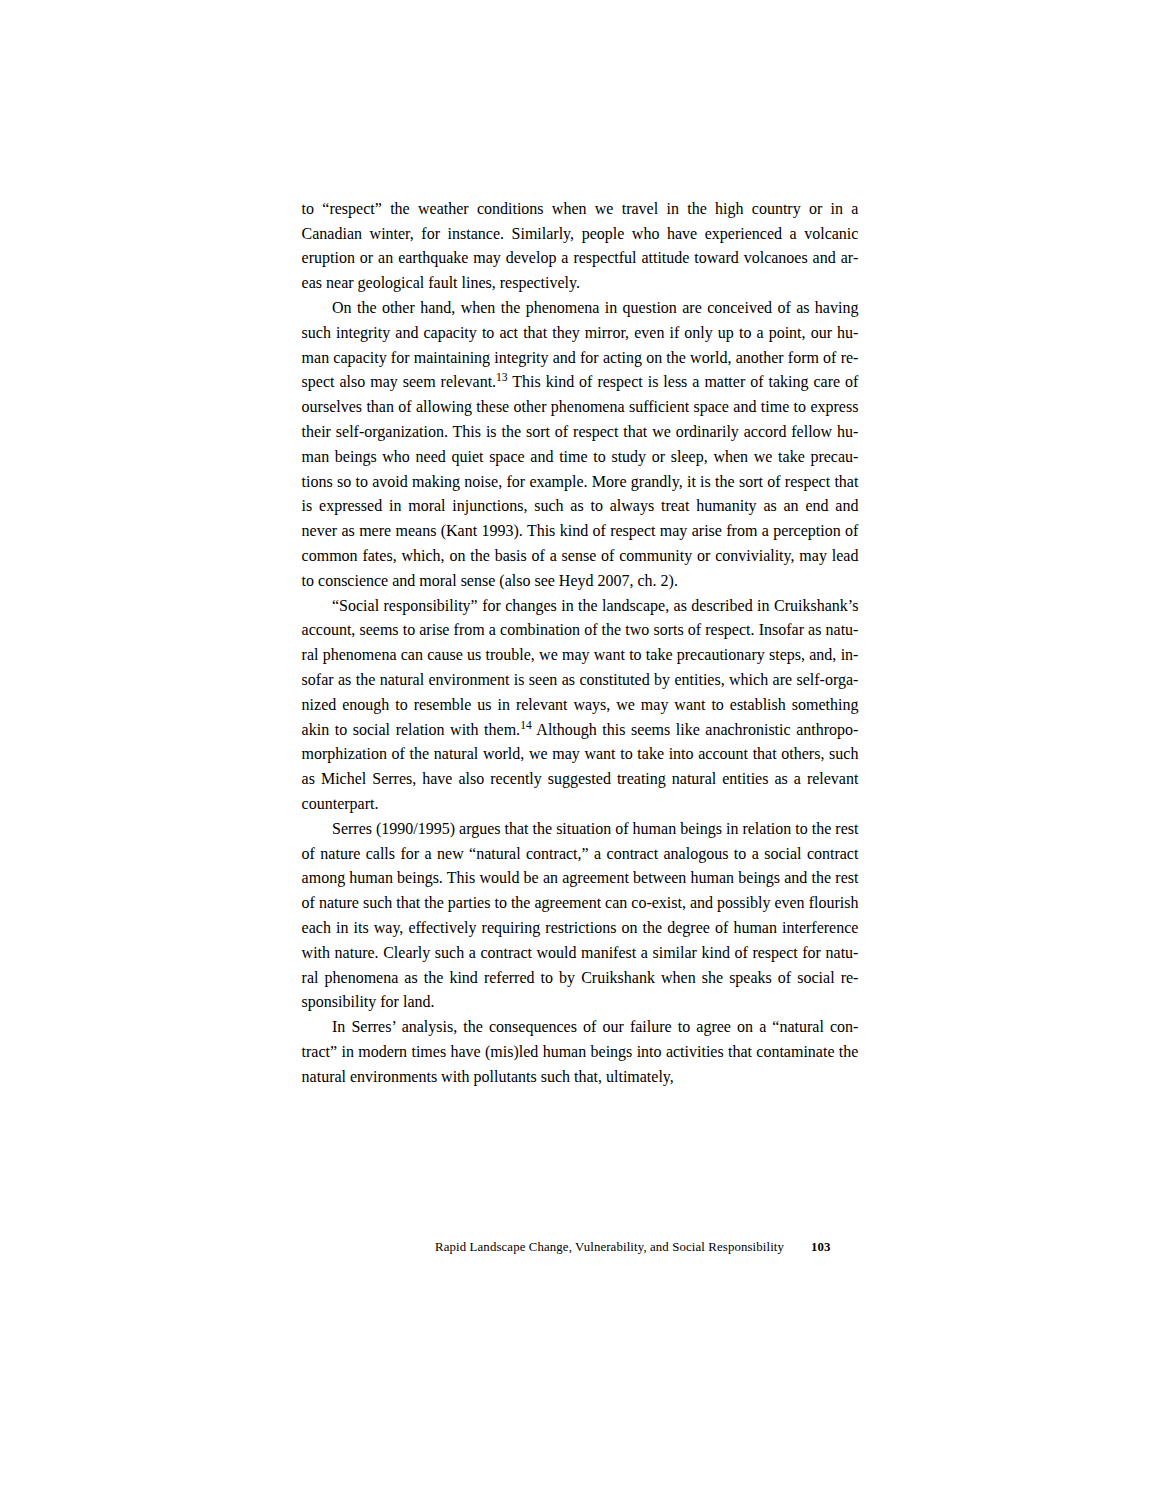to “respect” the weather conditions when we travel in the high country or in a Canadian winter, for instance. Similarly, people who have experienced a volcanic eruption or an earthquake may develop a respectful attitude toward volcanoes and areas near geological fault lines, respectively.
On the other hand, when the phenomena in question are conceived of as having such integrity and capacity to act that they mirror, even if only up to a point, our human capacity for maintaining integrity and for acting on the world, another form of respect also may seem relevant.13 This kind of respect is less a matter of taking care of ourselves than of allowing these other phenomena sufficient space and time to express their self-organization. This is the sort of respect that we ordinarily accord fellow human beings who need quiet space and time to study or sleep, when we take precautions so to avoid making noise, for example. More grandly, it is the sort of respect that is expressed in moral injunctions, such as to always treat humanity as an end and never as mere means (Kant 1993). This kind of respect may arise from a perception of common fates, which, on the basis of a sense of community or conviviality, may lead to conscience and moral sense (also see Heyd 2007, ch. 2).
“Social responsibility” for changes in the landscape, as described in Cruikshank’s account, seems to arise from a combination of the two sorts of respect. Insofar as natural phenomena can cause us trouble, we may want to take precautionary steps, and, insofar as the natural environment is seen as constituted by entities, which are self-organized enough to resemble us in relevant ways, we may want to establish something akin to social relation with them.14 Although this seems like anachronistic anthropomorphization of the natural world, we may want to take into account that others, such as Michel Serres, have also recently suggested treating natural entities as a relevant counterpart.
Serres (1990/1995) argues that the situation of human beings in relation to the rest of nature calls for a new “natural contract,” a contract analogous to a social contract among human beings. This would be an agreement between human beings and the rest of nature such that the parties to the agreement can co-exist, and possibly even flourish each in its way, effectively requiring restrictions on the degree of human interference with nature. Clearly such a contract would manifest a similar kind of respect for natural phenomena as the kind referred to by Cruikshank when she speaks of social responsibility for land.
In Serres’ analysis, the consequences of our failure to agree on a “natural contract” in modern times have (mis)led human beings into activities that contaminate the natural environments with pollutants such that, ultimately,
Rapid Landscape Change, Vulnerability, and Social Responsibility 103